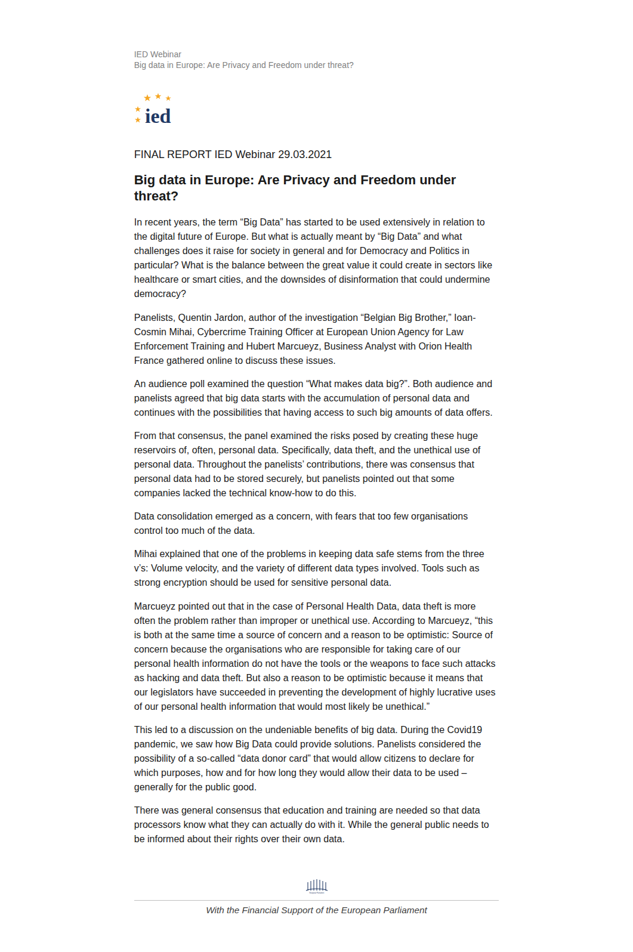IED Webinar
Big data in Europe: Are Privacy and Freedom under threat?
ied
FINAL REPORT IED Webinar 29.03.2021
Big data in Europe: Are Privacy and Freedom under threat?
In recent years, the term “Big Data” has started to be used extensively in relation to the digital future of Europe. But what is actually meant by “Big Data” and what challenges does it raise for society in general and for Democracy and Politics in particular? What is the balance between the great value it could create in sectors like healthcare or smart cities, and the downsides of disinformation that could undermine democracy?
Panelists, Quentin Jardon, author of the investigation “Belgian Big Brother,” Ioan-Cosmin Mihai, Cybercrime Training Officer at European Union Agency for Law Enforcement Training and Hubert Marcueyz, Business Analyst with Orion Health France gathered online to discuss these issues.
An audience poll examined the question “What makes data big?”. Both audience and panelists agreed that big data starts with the accumulation of personal data and continues with the possibilities that having access to such big amounts of data offers.
From that consensus, the panel examined the risks posed by creating these huge reservoirs of, often, personal data. Specifically, data theft, and the unethical use of personal data. Throughout the panelists’ contributions, there was consensus that personal data had to be stored securely, but panelists pointed out that some companies lacked the technical know-how to do this.
Data consolidation emerged as a concern, with fears that too few organisations control too much of the data.
Mihai explained that one of the problems in keeping data safe stems from the three v’s: Volume velocity, and the variety of different data types involved. Tools such as strong encryption should be used for sensitive personal data.
Marcueyz pointed out that in the case of Personal Health Data, data theft is more often the problem rather than improper or unethical use. According to Marcueyz, “this is both at the same time a source of concern and a reason to be optimistic: Source of concern because the organisations who are responsible for taking care of our personal health information do not have the tools or the weapons to face such attacks as hacking and data theft. But also a reason to be optimistic because it means that our legislators have succeeded in preventing the development of highly lucrative uses of our personal health information that would most likely be unethical.”
This led to a discussion on the undeniable benefits of big data. During the Covid19 pandemic, we saw how Big Data could provide solutions. Panelists considered the possibility of a so-called “data donor card” that would allow citizens to declare for which purposes, how and for how long they would allow their data to be used – generally for the public good.
There was general consensus that education and training are needed so that data processors know what they can actually do with it. While the general public needs to be informed about their rights over their own data.
European Parliament
With the Financial Support of the European Parliament